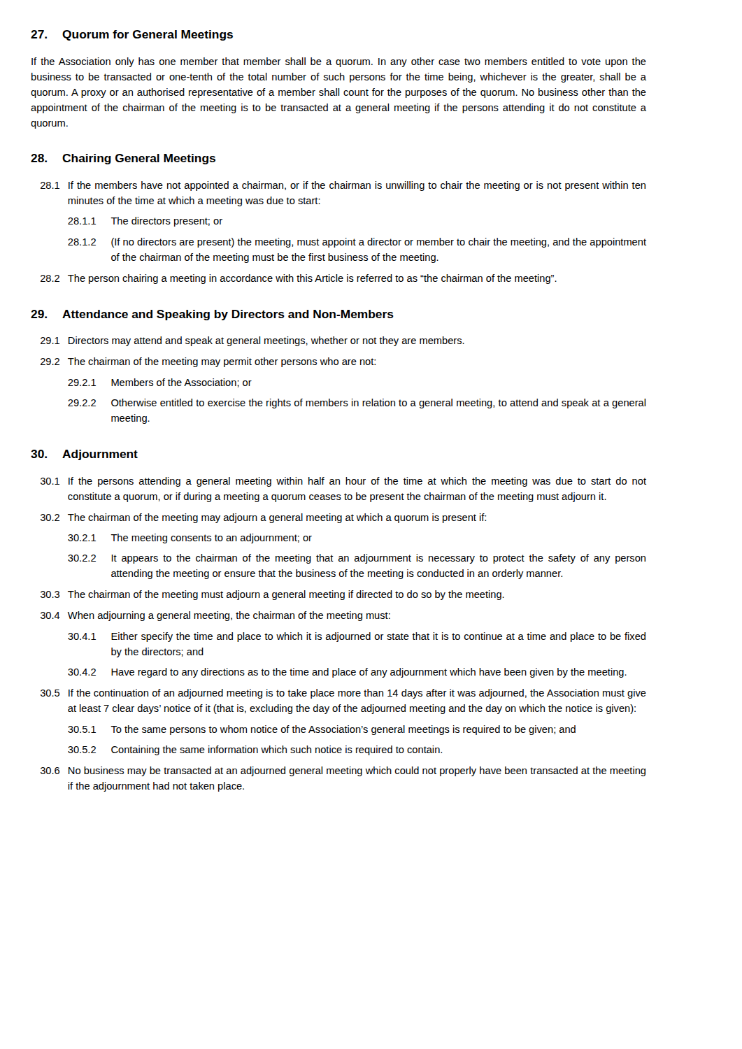27. Quorum for General Meetings
If the Association only has one member that member shall be a quorum. In any other case two members entitled to vote upon the business to be transacted or one-tenth of the total number of such persons for the time being, whichever is the greater, shall be a quorum. A proxy or an authorised representative of a member shall count for the purposes of the quorum. No business other than the appointment of the chairman of the meeting is to be transacted at a general meeting if the persons attending it do not constitute a quorum.
28. Chairing General Meetings
28.1 If the members have not appointed a chairman, or if the chairman is unwilling to chair the meeting or is not present within ten minutes of the time at which a meeting was due to start:
28.1.1 The directors present; or
28.1.2(If no directors are present) the meeting, must appoint a director or member to chair the meeting, and the appointment of the chairman of the meeting must be the first business of the meeting.
28.2 The person chairing a meeting in accordance with this Article is referred to as “the chairman of the meeting”.
29. Attendance and Speaking by Directors and Non-Members
29.1 Directors may attend and speak at general meetings, whether or not they are members.
29.2 The chairman of the meeting may permit other persons who are not:
29.2.1 Members of the Association; or
29.2.2 Otherwise entitled to exercise the rights of members in relation to a general meeting, to attend and speak at a general meeting.
30. Adjournment
30.1 If the persons attending a general meeting within half an hour of the time at which the meeting was due to start do not constitute a quorum, or if during a meeting a quorum ceases to be present the chairman of the meeting must adjourn it.
30.2 The chairman of the meeting may adjourn a general meeting at which a quorum is present if:
30.2.1 The meeting consents to an adjournment; or
30.2.2 It appears to the chairman of the meeting that an adjournment is necessary to protect the safety of any person attending the meeting or ensure that the business of the meeting is conducted in an orderly manner.
30.3 The chairman of the meeting must adjourn a general meeting if directed to do so by the meeting.
30.4 When adjourning a general meeting, the chairman of the meeting must:
30.4.1 Either specify the time and place to which it is adjourned or state that it is to continue at a time and place to be fixed by the directors; and
30.4.2 Have regard to any directions as to the time and place of any adjournment which have been given by the meeting.
30.5 If the continuation of an adjourned meeting is to take place more than 14 days after it was adjourned, the Association must give at least 7 clear days’ notice of it (that is, excluding the day of the adjourned meeting and the day on which the notice is given):
30.5.1 To the same persons to whom notice of the Association’s general meetings is required to be given; and
30.5.2 Containing the same information which such notice is required to contain.
30.6 No business may be transacted at an adjourned general meeting which could not properly have been transacted at the meeting if the adjournment had not taken place.